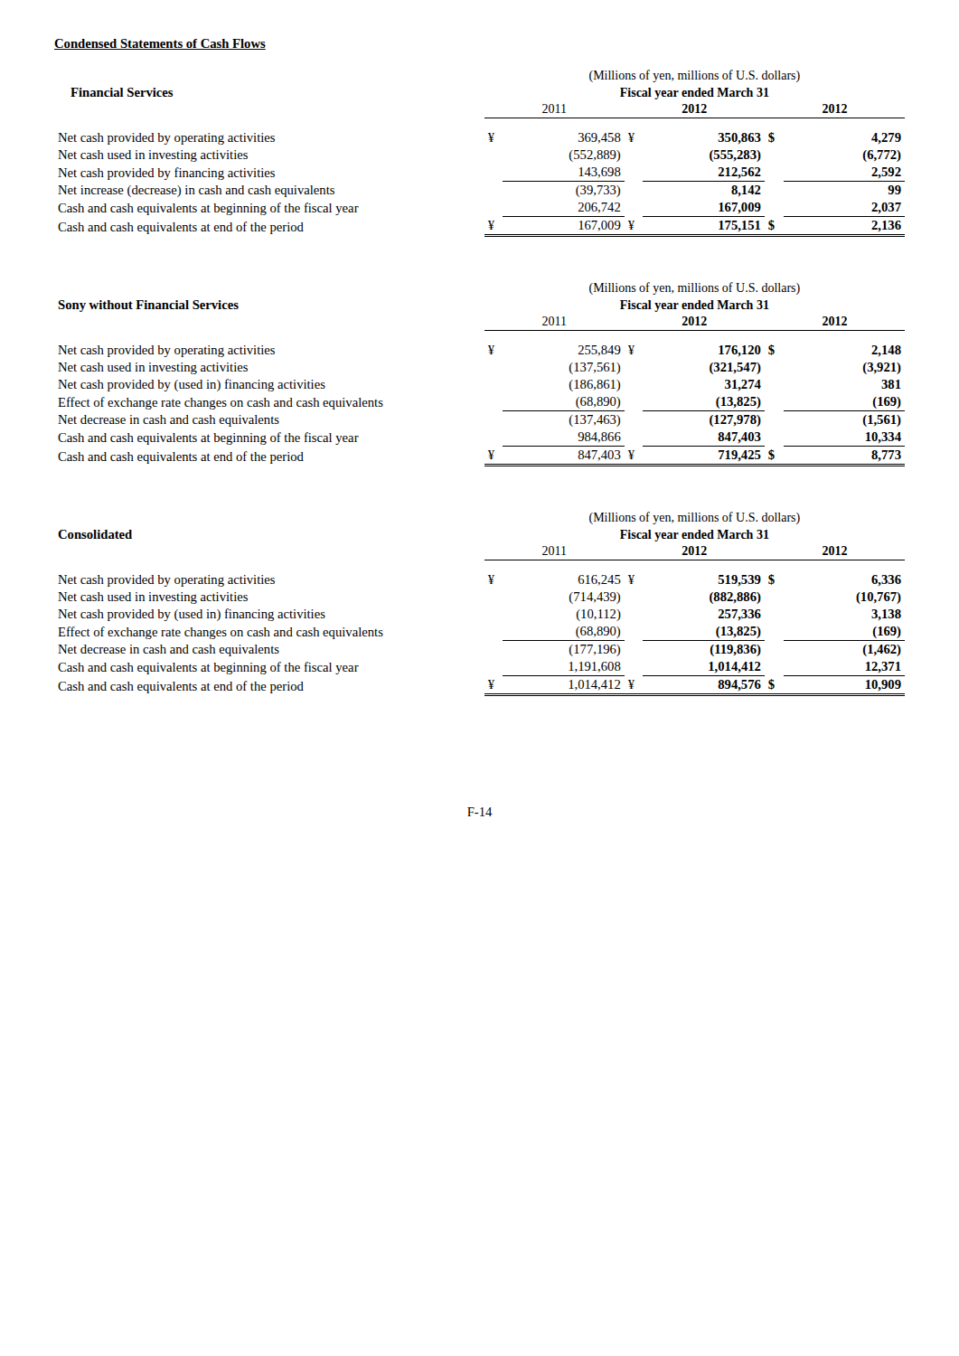Condensed Statements of Cash Flows
| | (Millions of yen, millions of U.S. dollars) |
| Financial Services | Fiscal year ended March 31 |
| | 2011 | 2012 | 2012 |
| Net cash provided by operating activities | ¥ | 369,458 | ¥ | 350,863 | $ | 4,279 |
| Net cash used in investing activities | | (552,889) | | (555,283) | | (6,772) |
| Net cash provided by financing activities | | 143,698 | | 212,562 | | 2,592 |
| Net increase (decrease) in cash and cash equivalents | | (39,733) | | 8,142 | | 99 |
| Cash and cash equivalents at beginning of the fiscal year | | 206,742 | | 167,009 | | 2,037 |
| Cash and cash equivalents at end of the period | ¥ | 167,009 | ¥ | 175,151 | $ | 2,136 |
| | (Millions of yen, millions of U.S. dollars) |
| Sony without Financial Services | Fiscal year ended March 31 |
| | 2011 | 2012 | 2012 |
| Net cash provided by operating activities | ¥ | 255,849 | ¥ | 176,120 | $ | 2,148 |
| Net cash used in investing activities | | (137,561) | | (321,547) | | (3,921) |
| Net cash provided by (used in) financing activities | | (186,861) | | 31,274 | | 381 |
| Effect of exchange rate changes on cash and cash equivalents | | (68,890) | | (13,825) | | (169) |
| Net decrease in cash and cash equivalents | | (137,463) | | (127,978) | | (1,561) |
| Cash and cash equivalents at beginning of the fiscal year | | 984,866 | | 847,403 | | 10,334 |
| Cash and cash equivalents at end of the period | ¥ | 847,403 | ¥ | 719,425 | $ | 8,773 |
| | (Millions of yen, millions of U.S. dollars) |
| Consolidated | Fiscal year ended March 31 |
| | 2011 | 2012 | 2012 |
| Net cash provided by operating activities | ¥ | 616,245 | ¥ | 519,539 | $ | 6,336 |
| Net cash used in investing activities | | (714,439) | | (882,886) | | (10,767) |
| Net cash provided by (used in) financing activities | | (10,112) | | 257,336 | | 3,138 |
| Effect of exchange rate changes on cash and cash equivalents | | (68,890) | | (13,825) | | (169) |
| Net decrease in cash and cash equivalents | | (177,196) | | (119,836) | | (1,462) |
| Cash and cash equivalents at beginning of the fiscal year | | 1,191,608 | | 1,014,412 | | 12,371 |
| Cash and cash equivalents at end of the period | ¥ | 1,014,412 | ¥ | 894,576 | $ | 10,909 |
F-14